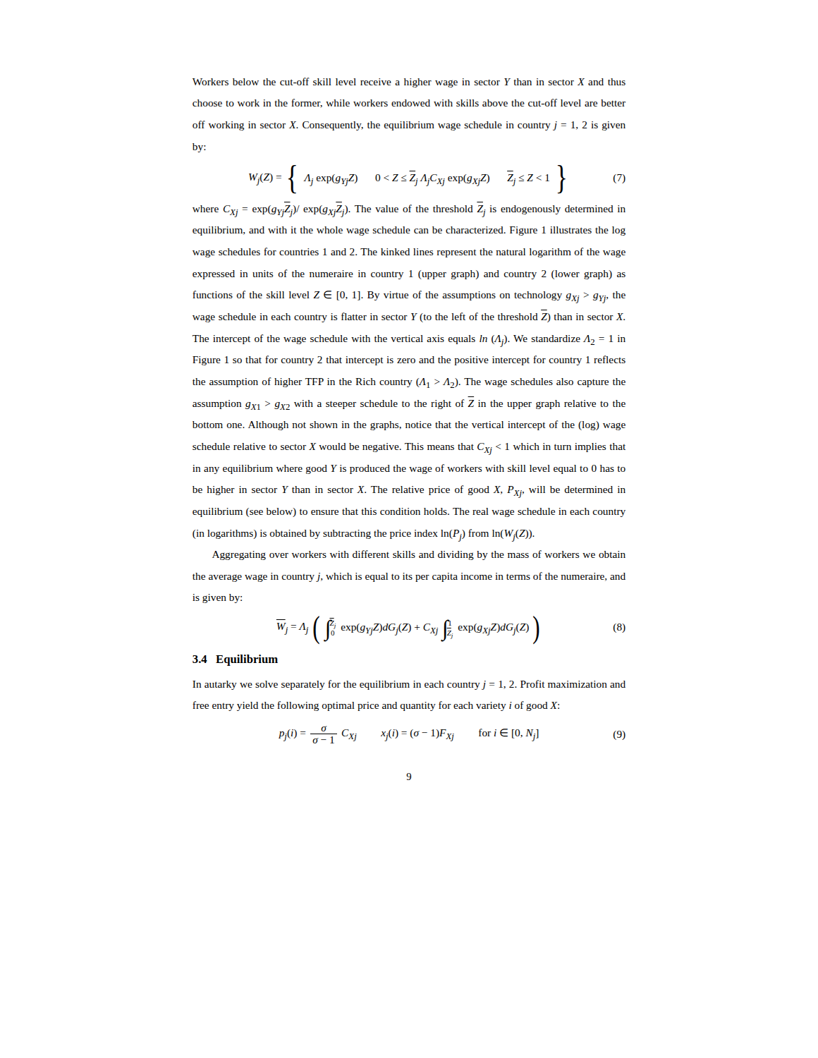Workers below the cut-off skill level receive a higher wage in sector Y than in sector X and thus choose to work in the former, while workers endowed with skills above the cut-off level are better off working in sector X. Consequently, the equilibrium wage schedule in country j = 1, 2 is given by:
Wj(Z) = { Λj exp(gYjZ)0 < Z ≤ Zj ΛjCXj exp(gXjZ)Zj ≤ Z < 1 } (7)
where CXj = exp(gYj Zj)/ exp(gXj Zj). The value of the threshold Zj is endogenously determined in equilibrium, and with it the whole wage schedule can be characterized. Figure 1 illustrates the log wage schedules for countries 1 and 2. The kinked lines represent the natural logarithm of the wage expressed in units of the numeraire in country 1 (upper graph) and country 2 (lower graph) as functions of the skill level Z ∈ [0, 1]. By virtue of the assumptions on technology gXj > gYj, the wage schedule in each country is flatter in sector Y (to the left of the threshold Z) than in sector X. The intercept of the wage schedule with the vertical axis equals ln (Λj). We standardize Λ2 = 1 in Figure 1 so that for country 2 that intercept is zero and the positive intercept for country 1 reflects the assumption of higher TFP in the Rich country (Λ1 > Λ2). The wage schedules also capture the assumption gX1 > gX2 with a steeper schedule to the right of Z in the upper graph relative to the bottom one. Although not shown in the graphs, notice that the vertical intercept of the (log) wage schedule relative to sector X would be negative. This means that CXj < 1 which in turn implies that in any equilibrium where good Y is produced the wage of workers with skill level equal to 0 has to be higher in sector Y than in sector X. The relative price of good X, PXj, will be determined in equilibrium (see below) to ensure that this condition holds. The real wage schedule in each country (in logarithms) is obtained by subtracting the price index ln(Pj) from ln(Wj(Z)).
Aggregating over workers with different skills and dividing by the mass of workers we obtain the average wage in country j, which is equal to its per capita income in terms of the numeraire, and is given by:
Wj = Λj ( ∫ Zj 0 exp(gYjZ)dGj(Z) + CXj ∫ 1 Zj exp(gXjZ)dGj(Z) ) (8)
3.4 Equilibrium
In autarky we solve separately for the equilibrium in each country j = 1, 2. Profit maximization and free entry yield the following optimal price and quantity for each variety i of good X:
pj(i) = σσ − 1 CXj xj(i) = (σ − 1)FXj for i ∈ [0, Nj] (9)
9